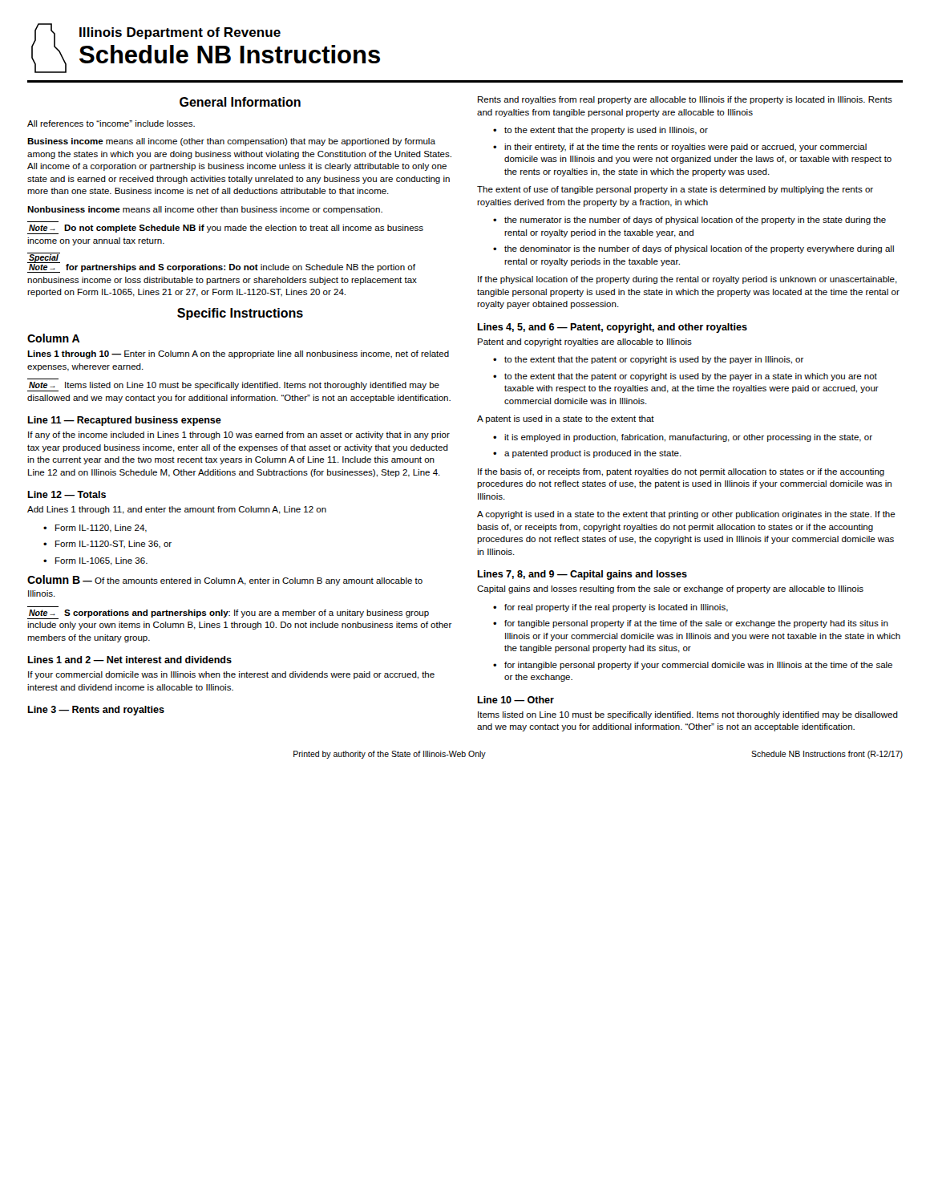Illinois Department of Revenue
Schedule NB Instructions
General Information
All references to “income” include losses.
Business income means all income (other than compensation) that may be apportioned by formula among the states in which you are doing business without violating the Constitution of the United States. All income of a corporation or partnership is business income unless it is clearly attributable to only one state and is earned or received through activities totally unrelated to any business you are conducting in more than one state. Business income is net of all deductions attributable to that income.
Nonbusiness income means all income other than business income or compensation.
Note Do not complete Schedule NB if you made the election to treat all income as business income on your annual tax return.
Special Note for partnerships and S corporations: Do not include on Schedule NB the portion of nonbusiness income or loss distributable to partners or shareholders subject to replacement tax reported on Form IL-1065, Lines 21 or 27, or Form IL-1120-ST, Lines 20 or 24.
Specific Instructions
Column A
Lines 1 through 10 — Enter in Column A on the appropriate line all nonbusiness income, net of related expenses, wherever earned.
Note Items listed on Line 10 must be specifically identified. Items not thoroughly identified may be disallowed and we may contact you for additional information. “Other” is not an acceptable identification.
Line 11 — Recaptured business expense
If any of the income included in Lines 1 through 10 was earned from an asset or activity that in any prior tax year produced business income, enter all of the expenses of that asset or activity that you deducted in the current year and the two most recent tax years in Column A of Line 11. Include this amount on Line 12 and on Illinois Schedule M, Other Additions and Subtractions (for businesses), Step 2, Line 4.
Line 12 — Totals
Add Lines 1 through 11, and enter the amount from Column A, Line 12 on
Form IL-1120, Line 24,
Form IL-1120-ST, Line 36, or
Form IL-1065, Line 36.
Column B — Of the amounts entered in Column A, enter in Column B any amount allocable to Illinois.
Note S corporations and partnerships only: If you are a member of a unitary business group include only your own items in Column B, Lines 1 through 10. Do not include nonbusiness items of other members of the unitary group.
Lines 1 and 2 — Net interest and dividends
If your commercial domicile was in Illinois when the interest and dividends were paid or accrued, the interest and dividend income is allocable to Illinois.
Line 3 — Rents and royalties
Rents and royalties from real property are allocable to Illinois if the property is located in Illinois. Rents and royalties from tangible personal property are allocable to Illinois
to the extent that the property is used in Illinois, or
in their entirety, if at the time the rents or royalties were paid or accrued, your commercial domicile was in Illinois and you were not organized under the laws of, or taxable with respect to the rents or royalties in, the state in which the property was used.
The extent of use of tangible personal property in a state is determined by multiplying the rents or royalties derived from the property by a fraction, in which
the numerator is the number of days of physical location of the property in the state during the rental or royalty period in the taxable year, and
the denominator is the number of days of physical location of the property everywhere during all rental or royalty periods in the taxable year.
If the physical location of the property during the rental or royalty period is unknown or unascertainable, tangible personal property is used in the state in which the property was located at the time the rental or royalty payer obtained possession.
Lines 4, 5, and 6 — Patent, copyright, and other royalties
Patent and copyright royalties are allocable to Illinois
to the extent that the patent or copyright is used by the payer in Illinois, or
to the extent that the patent or copyright is used by the payer in a state in which you are not taxable with respect to the royalties and, at the time the royalties were paid or accrued, your commercial domicile was in Illinois.
A patent is used in a state to the extent that
it is employed in production, fabrication, manufacturing, or other processing in the state, or
a patented product is produced in the state.
If the basis of, or receipts from, patent royalties do not permit allocation to states or if the accounting procedures do not reflect states of use, the patent is used in Illinois if your commercial domicile was in Illinois.
A copyright is used in a state to the extent that printing or other publication originates in the state. If the basis of, or receipts from, copyright royalties do not permit allocation to states or if the accounting procedures do not reflect states of use, the copyright is used in Illinois if your commercial domicile was in Illinois.
Lines 7, 8, and 9 — Capital gains and losses
Capital gains and losses resulting from the sale or exchange of property are allocable to Illinois
for real property if the real property is located in Illinois,
for tangible personal property if at the time of the sale or exchange the property had its situs in Illinois or if your commercial domicile was in Illinois and you were not taxable in the state in which the tangible personal property had its situs, or
for intangible personal property if your commercial domicile was in Illinois at the time of the sale or the exchange.
Line 10 — Other
Items listed on Line 10 must be specifically identified. Items not thoroughly identified may be disallowed and we may contact you for additional information. “Other” is not an acceptable identification.
Printed by authority of the State of Illinois-Web Only
Schedule NB Instructions front (R-12/17)